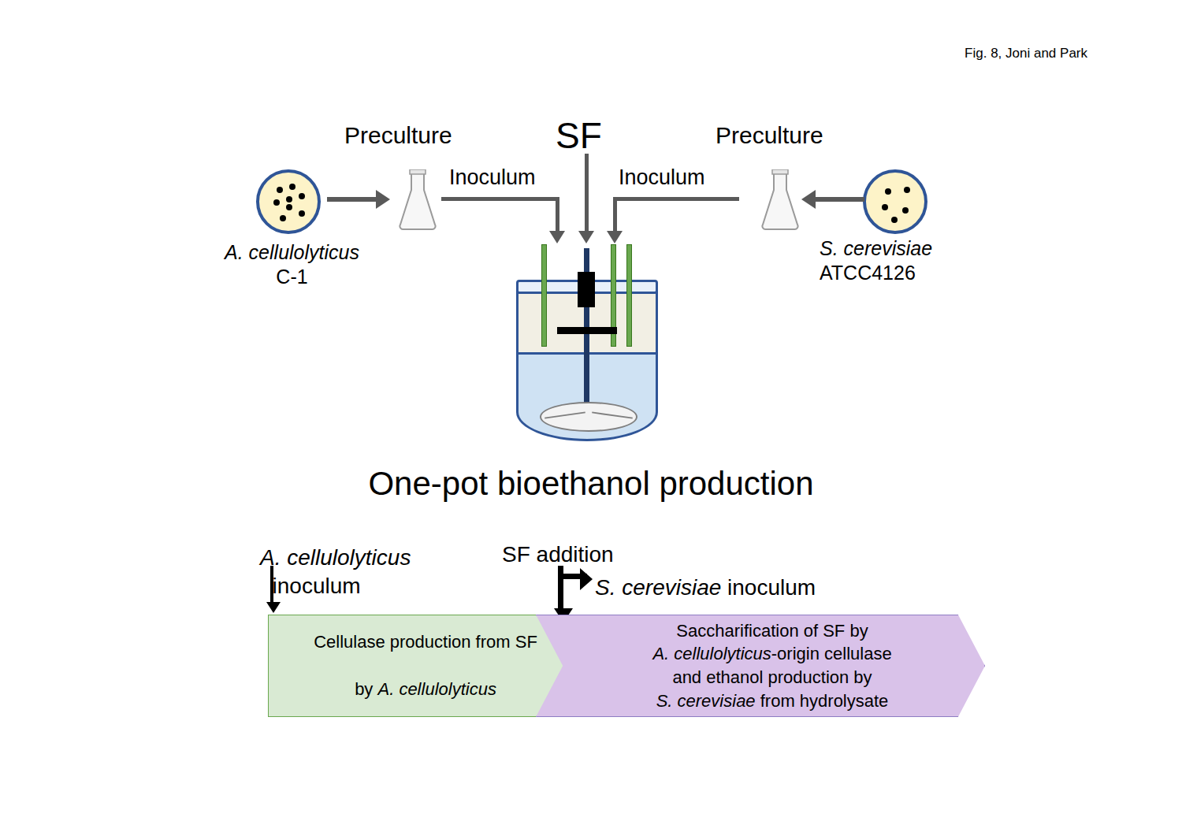Fig. 8, Joni and Park
Preculture
SF
Preculture
Inoculum
Inoculum
A. cellulolyticus
C-1
S. cerevisiae
ATCC4126
One-pot bioethanol production
A. cellulolyticus
inoculum
SF addition
S. cerevisiae inoculum
Cellulase production from SF
by A. cellulolyticus
Saccharification of SF by
A. cellulolyticus-origin cellulase
and ethanol production by
S. cerevisiae from hydrolysate